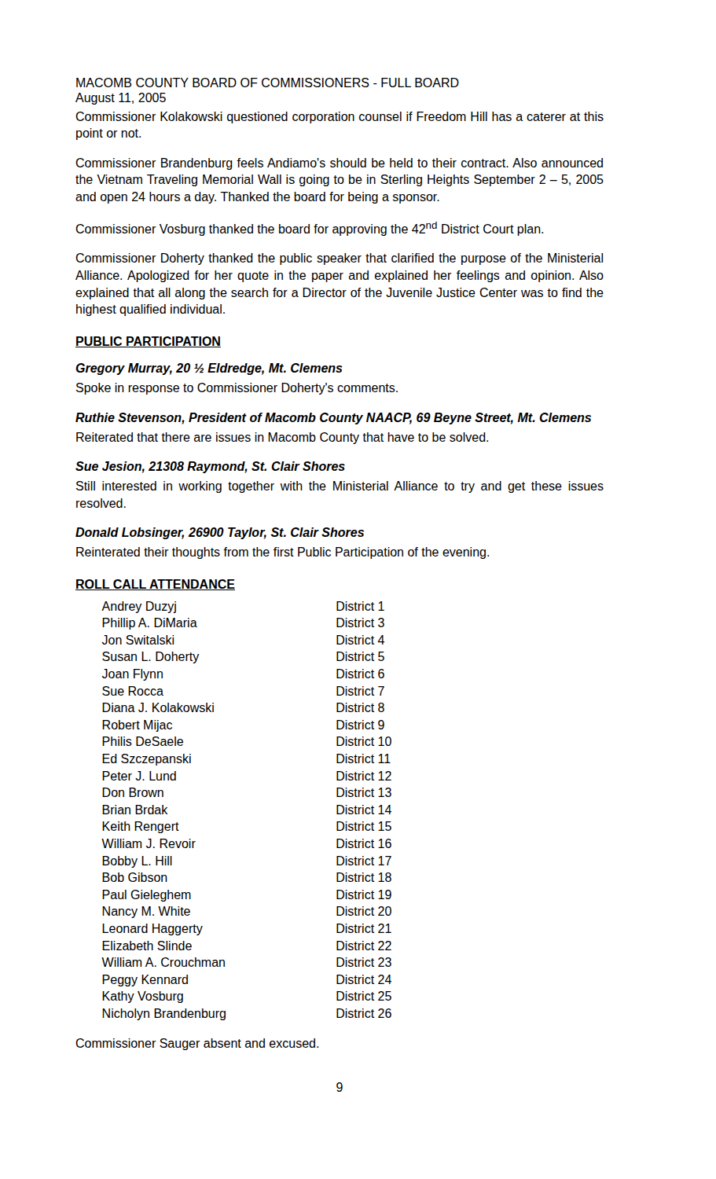MACOMB COUNTY BOARD OF COMMISSIONERS - FULL BOARD
August 11, 2005
Commissioner Kolakowski questioned corporation counsel if Freedom Hill has a caterer at this point or not.
Commissioner Brandenburg feels Andiamo's should be held to their contract. Also announced the Vietnam Traveling Memorial Wall is going to be in Sterling Heights September 2 – 5, 2005 and open 24 hours a day. Thanked the board for being a sponsor.
Commissioner Vosburg thanked the board for approving the 42nd District Court plan.
Commissioner Doherty thanked the public speaker that clarified the purpose of the Ministerial Alliance. Apologized for her quote in the paper and explained her feelings and opinion. Also explained that all along the search for a Director of the Juvenile Justice Center was to find the highest qualified individual.
PUBLIC PARTICIPATION
Gregory Murray, 20 ½ Eldredge, Mt. Clemens
Spoke in response to Commissioner Doherty's comments.
Ruthie Stevenson, President of Macomb County NAACP, 69 Beyne Street, Mt. Clemens
Reiterated that there are issues in Macomb County that have to be solved.
Sue Jesion, 21308 Raymond, St. Clair Shores
Still interested in working together with the Ministerial Alliance to try and get these issues resolved.
Donald Lobsinger, 26900 Taylor, St. Clair Shores
Reinterated their thoughts from the first Public Participation of the evening.
ROLL CALL ATTENDANCE
| Andrey Duzyj | District 1 |
| Phillip A. DiMaria | District 3 |
| Jon Switalski | District 4 |
| Susan L. Doherty | District 5 |
| Joan Flynn | District 6 |
| Sue Rocca | District 7 |
| Diana J. Kolakowski | District 8 |
| Robert Mijac | District 9 |
| Philis DeSaele | District 10 |
| Ed Szczepanski | District 11 |
| Peter J. Lund | District 12 |
| Don Brown | District 13 |
| Brian Brdak | District 14 |
| Keith Rengert | District 15 |
| William J. Revoir | District 16 |
| Bobby L. Hill | District 17 |
| Bob Gibson | District 18 |
| Paul Gieleghem | District 19 |
| Nancy M. White | District 20 |
| Leonard Haggerty | District 21 |
| Elizabeth Slinde | District 22 |
| William A. Crouchman | District 23 |
| Peggy Kennard | District 24 |
| Kathy Vosburg | District 25 |
| Nicholyn Brandenburg | District 26 |
Commissioner Sauger absent and excused.
9